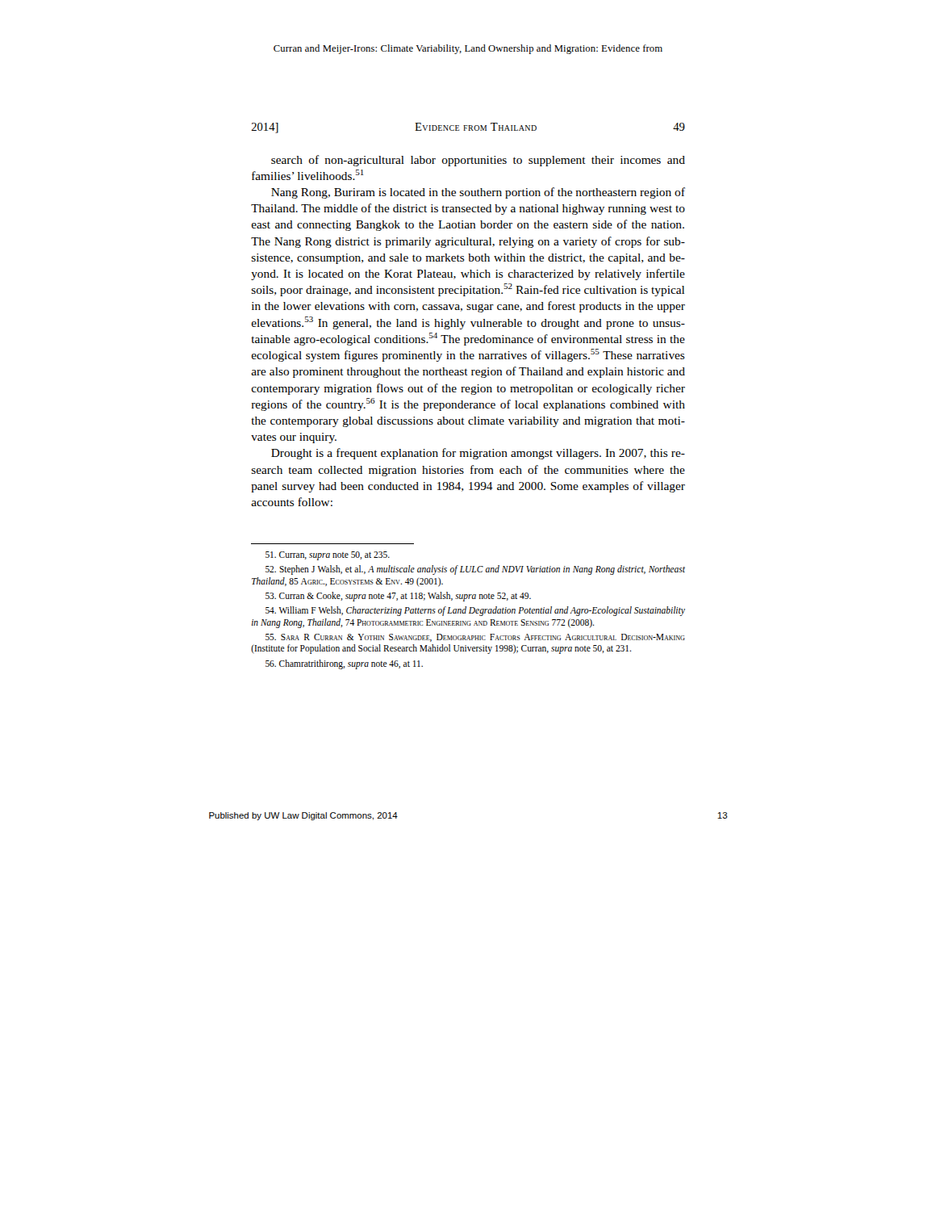Curran and Meijer-Irons: Climate Variability, Land Ownership and Migration: Evidence from
2014] Evidence from Thailand 49
search of non-agricultural labor opportunities to supplement their incomes and families’ livelihoods.51
Nang Rong, Buriram is located in the southern portion of the northeastern region of Thailand. The middle of the district is transected by a national highway running west to east and connecting Bangkok to the Laotian border on the eastern side of the nation. The Nang Rong district is primarily agricultural, relying on a variety of crops for subsistence, consumption, and sale to markets both within the district, the capital, and beyond. It is located on the Korat Plateau, which is characterized by relatively infertile soils, poor drainage, and inconsistent precipitation.52 Rain-fed rice cultivation is typical in the lower elevations with corn, cassava, sugar cane, and forest products in the upper elevations.53 In general, the land is highly vulnerable to drought and prone to unsustainable agro-ecological conditions.54 The predominance of environmental stress in the ecological system figures prominently in the narratives of villagers.55 These narratives are also prominent throughout the northeast region of Thailand and explain historic and contemporary migration flows out of the region to metropolitan or ecologically richer regions of the country.56 It is the preponderance of local explanations combined with the contemporary global discussions about climate variability and migration that motivates our inquiry.
Drought is a frequent explanation for migration amongst villagers. In 2007, this research team collected migration histories from each of the communities where the panel survey had been conducted in 1984, 1994 and 2000. Some examples of villager accounts follow:
51. Curran, supra note 50, at 235.
52. Stephen J Walsh, et al., A multiscale analysis of LULC and NDVI Variation in Nang Rong district, Northeast Thailand, 85 Agric., Ecosystems & Env. 49 (2001).
53. Curran & Cooke, supra note 47, at 118; Walsh, supra note 52, at 49.
54. William F Welsh, Characterizing Patterns of Land Degradation Potential and Agro-Ecological Sustainability in Nang Rong, Thailand, 74 Photogrammetric Engineering and Remote Sensing 772 (2008).
55. Sara R Curran & Yothin Sawangdee, Demographic Factors Affecting Agricultural Decision-Making (Institute for Population and Social Research Mahidol University 1998); Curran, supra note 50, at 231.
56. Chamratrithirong, supra note 46, at 11.
Published by UW Law Digital Commons, 2014 13